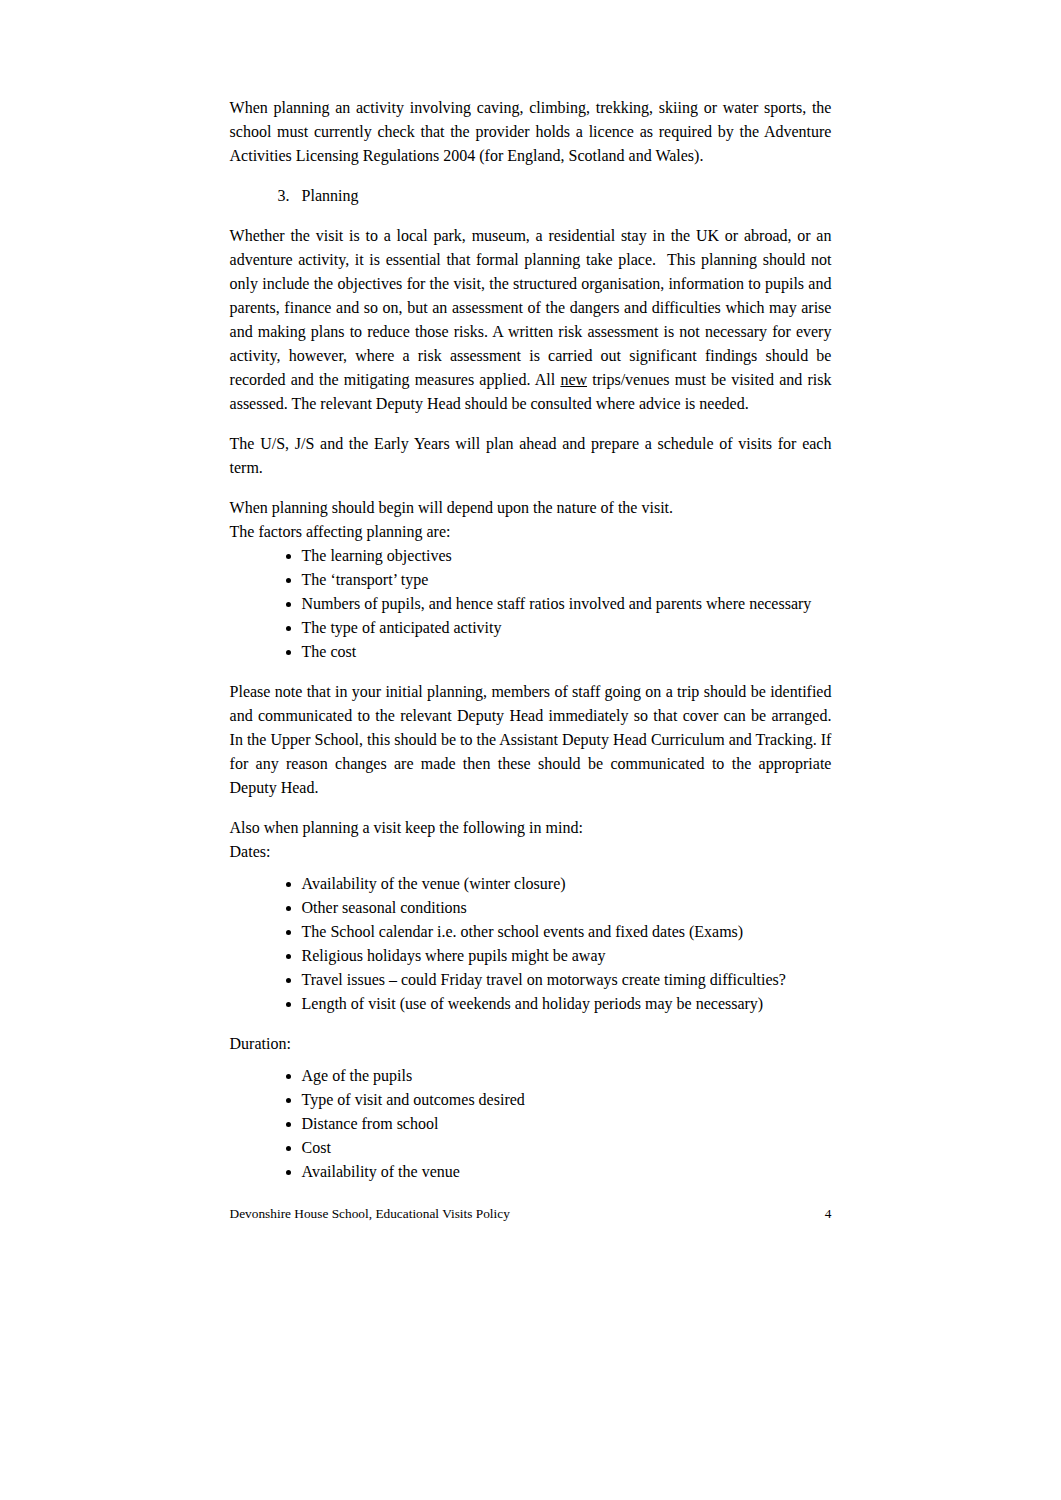When planning an activity involving caving, climbing, trekking, skiing or water sports, the school must currently check that the provider holds a licence as required by the Adventure Activities Licensing Regulations 2004 (for England, Scotland and Wales).
3. Planning
Whether the visit is to a local park, museum, a residential stay in the UK or abroad, or an adventure activity, it is essential that formal planning take place. This planning should not only include the objectives for the visit, the structured organisation, information to pupils and parents, finance and so on, but an assessment of the dangers and difficulties which may arise and making plans to reduce those risks. A written risk assessment is not necessary for every activity, however, where a risk assessment is carried out significant findings should be recorded and the mitigating measures applied. All new trips/venues must be visited and risk assessed. The relevant Deputy Head should be consulted where advice is needed.
The U/S, J/S and the Early Years will plan ahead and prepare a schedule of visits for each term.
When planning should begin will depend upon the nature of the visit.
The factors affecting planning are:
The learning objectives
The ‘transport’ type
Numbers of pupils, and hence staff ratios involved and parents where necessary
The type of anticipated activity
The cost
Please note that in your initial planning, members of staff going on a trip should be identified and communicated to the relevant Deputy Head immediately so that cover can be arranged. In the Upper School, this should be to the Assistant Deputy Head Curriculum and Tracking. If for any reason changes are made then these should be communicated to the appropriate Deputy Head.
Also when planning a visit keep the following in mind:
Dates:
Availability of the venue (winter closure)
Other seasonal conditions
The School calendar i.e. other school events and fixed dates (Exams)
Religious holidays where pupils might be away
Travel issues – could Friday travel on motorways create timing difficulties?
Length of visit (use of weekends and holiday periods may be necessary)
Duration:
Age of the pupils
Type of visit and outcomes desired
Distance from school
Cost
Availability of the venue
Devonshire House School, Educational Visits Policy 4